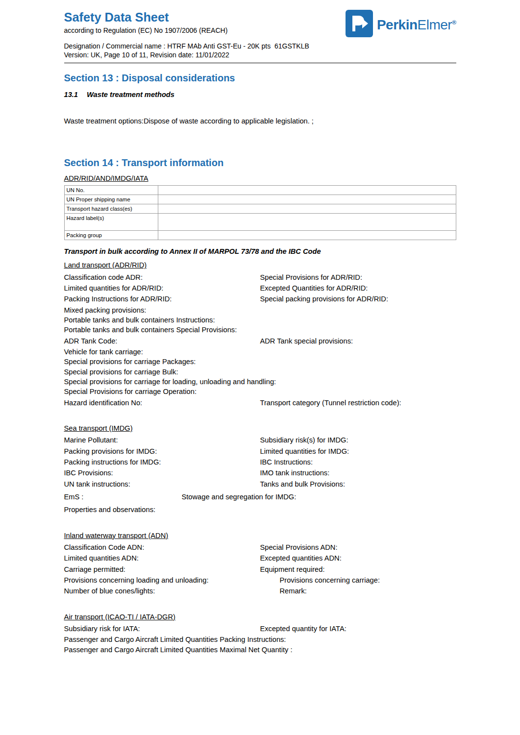Safety Data Sheet
according to Regulation (EC) No 1907/2006 (REACH)
Designation / Commercial name : HTRF MAb Anti GST-Eu - 20K pts 61GSTKLB
Version: UK, Page 10 of 11, Revision date: 11/01/2022
PerkinElmer®
Section 13 : Disposal considerations
13.1 Waste treatment methods
Waste treatment options:Dispose of waste according to applicable legislation. ;
Section 14 : Transport information
ADR/RID/AND/IMDG/IATA
| UN No. | |
| UN Proper shipping name | |
| Transport hazard class(es) | |
| Hazard label(s) | |
| Packing group | |
Transport in bulk according to Annex II of MARPOL 73/78 and the IBC Code
Land transport (ADR/RID)
Classification code ADR:
Special Provisions for ADR/RID:
Limited quantities for ADR/RID:
Excepted Quantities for ADR/RID:
Packing Instructions for ADR/RID:
Special packing provisions for ADR/RID:
Mixed packing provisions:
Portable tanks and bulk containers Instructions:
Portable tanks and bulk containers Special Provisions:
ADR Tank Code:
ADR Tank special provisions:
Vehicle for tank carriage:
Special provisions for carriage Packages:
Special provisions for carriage Bulk:
Special provisions for carriage for loading, unloading and handling:
Special Provisions for carriage Operation:
Hazard identification No:
Transport category (Tunnel restriction code):
Sea transport (IMDG)
Marine Pollutant:
Subsidiary risk(s) for IMDG:
Packing provisions for IMDG:
Limited quantities for IMDG:
Packing instructions for IMDG:
IBC Instructions:
IBC Provisions:
IMO tank instructions:
UN tank instructions:
Tanks and bulk Provisions:
EmS :
Stowage and segregation for IMDG:
Properties and observations:
Inland waterway transport (ADN)
Classification Code ADN:
Special Provisions ADN:
Limited quantities ADN:
Excepted quantities ADN:
Carriage permitted:
Equipment required:
Provisions concerning loading and unloading:
Provisions concerning carriage:
Number of blue cones/lights:
Remark:
Air transport (ICAO-TI / IATA-DGR)
Subsidiary risk for IATA:
Excepted quantity for IATA:
Passenger and Cargo Aircraft Limited Quantities Packing Instructions:
Passenger and Cargo Aircraft Limited Quantities Maximal Net Quantity :